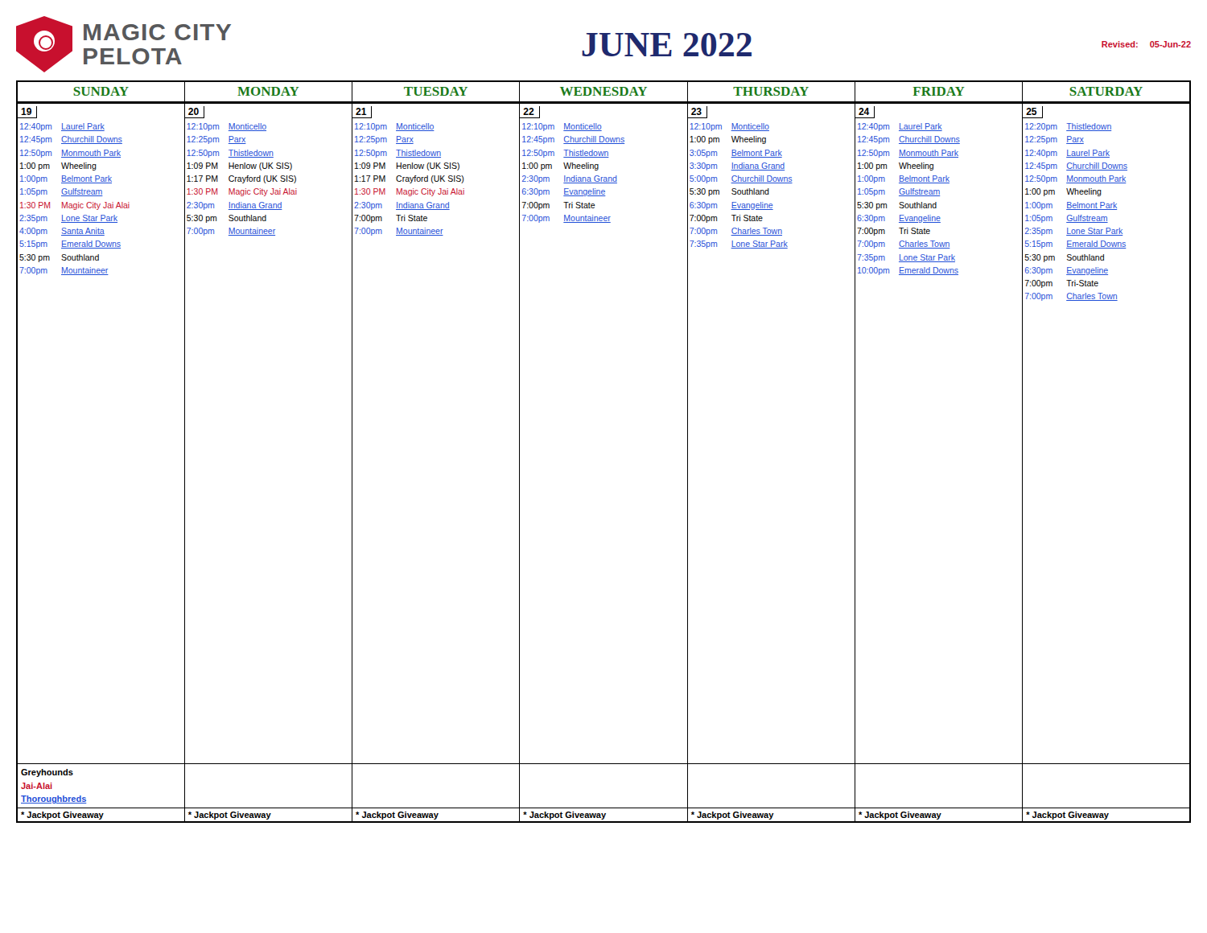MAGIC CITY
PELOTA
JUNE 2022
Revised:05-Jun-22
| SUNDAY | MONDAY | TUESDAY | WEDNESDAY | THURSDAY | FRIDAY | SATURDAY |
| --- | --- | --- | --- | --- | --- | --- |
| 19 12:40pm Laurel Park 12:45pm Churchill Downs 12:50pm Monmouth Park 1:00 pm Wheeling 1:00pm Belmont Park 1:05pm Gulfstream 1:30 PM Magic City Jai Alai 2:35pm Lone Star Park 4:00pm Santa Anita 5:15pm Emerald Downs 5:30 pm Southland 7:00pm Mountaineer | 20 12:10pm Monticello 12:25pm Parx 12:50pm Thistledown 1:09 PM Henlow (UK SIS) 1:17 PM Crayford (UK SIS) 1:30 PM Magic City Jai Alai 2:30pm Indiana Grand 5:30 pm Southland 7:00pm Mountaineer | 21 12:10pm Monticello 12:25pm Parx 12:50pm Thistledown 1:09 PM Henlow (UK SIS) 1:17 PM Crayford (UK SIS) 1:30 PM Magic City Jai Alai 2:30pm Indiana Grand 7:00pm Tri State 7:00pm Mountaineer | 22 12:10pm Monticello 12:45pm Churchill Downs 12:50pm Thistledown 1:00 pm Wheeling 2:30pm Indiana Grand 6:30pm Evangeline 7:00pm Tri State 7:00pm Mountaineer | 23 12:10pm Monticello 1:00 pm Wheeling 3:05pm Belmont Park 3:30pm Indiana Grand 5:00pm Churchill Downs 5:30 pm Southland 6:30pm Evangeline 7:00pm Tri State 7:00pm Charles Town 7:35pm Lone Star Park | 24 12:40pm Laurel Park 12:45pm Churchill Downs 12:50pm Monmouth Park 1:00 pm Wheeling 1:00pm Belmont Park 1:05pm Gulfstream 5:30 pm Southland 6:30pm Evangeline 7:00pm Tri State 7:00pm Charles Town 7:35pm Lone Star Park 10:00pm Emerald Downs | 25 12:20pm Thistledown 12:25pm Parx 12:40pm Laurel Park 12:45pm Churchill Downs 12:50pm Monmouth Park 1:00 pm Wheeling 1:00pm Belmont Park 1:05pm Gulfstream 2:35pm Lone Star Park 5:15pm Emerald Downs 5:30 pm Southland 6:30pm Evangeline 7:00pm Tri-State 7:00pm Charles Town |
| Greyhounds Jai-Alai Thoroughbreds * Jackpot Giveaway | * Jackpot Giveaway | * Jackpot Giveaway | * Jackpot Giveaway | * Jackpot Giveaway | * Jackpot Giveaway | * Jackpot Giveaway |